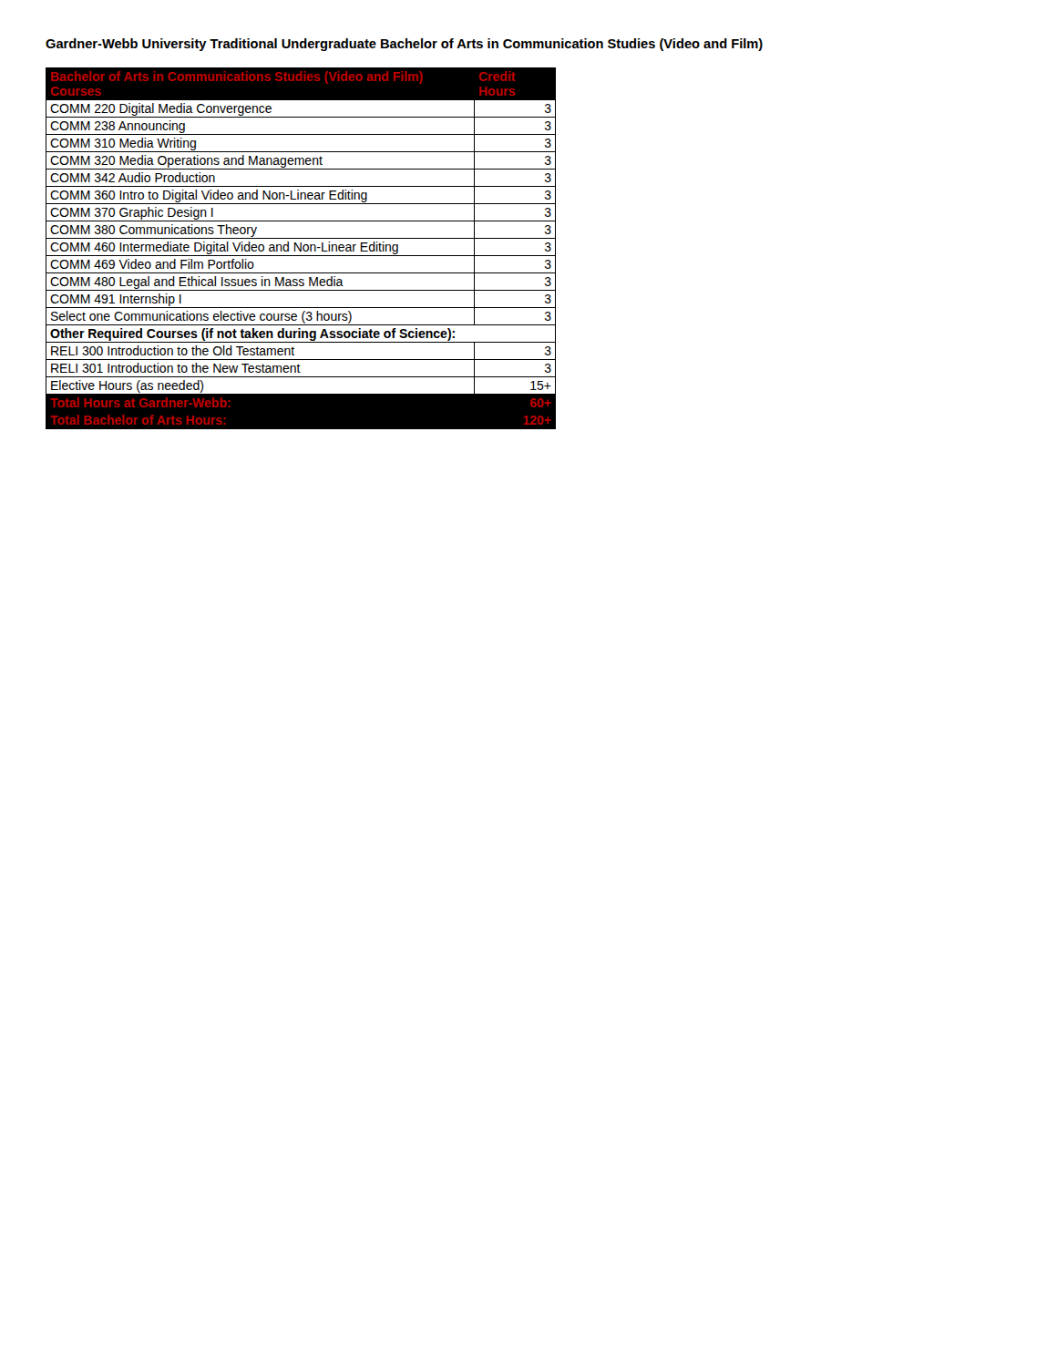Gardner-Webb University Traditional Undergraduate Bachelor of Arts in Communication Studies (Video and Film)
| Bachelor of Arts in Communications Studies (Video and Film) Courses | Credit Hours |
| --- | --- |
| COMM 220 Digital Media Convergence | 3 |
| COMM 238 Announcing | 3 |
| COMM 310 Media Writing | 3 |
| COMM 320 Media Operations and Management | 3 |
| COMM 342 Audio Production | 3 |
| COMM 360 Intro to Digital Video and Non-Linear Editing | 3 |
| COMM 370 Graphic Design I | 3 |
| COMM 380 Communications Theory | 3 |
| COMM 460 Intermediate Digital Video and Non-Linear Editing | 3 |
| COMM 469 Video and Film Portfolio | 3 |
| COMM 480 Legal and Ethical Issues in Mass Media | 3 |
| COMM 491 Internship I | 3 |
| Select one Communications elective course (3 hours) | 3 |
| Other Required Courses (if not taken during Associate of Science): |
| RELI 300 Introduction to the Old Testament | 3 |
| RELI 301 Introduction to the New Testament | 3 |
| Elective Hours (as needed) | 15+ |
| Total Hours at Gardner-Webb: | 60+ |
| Total Bachelor of Arts Hours: | 120+ |